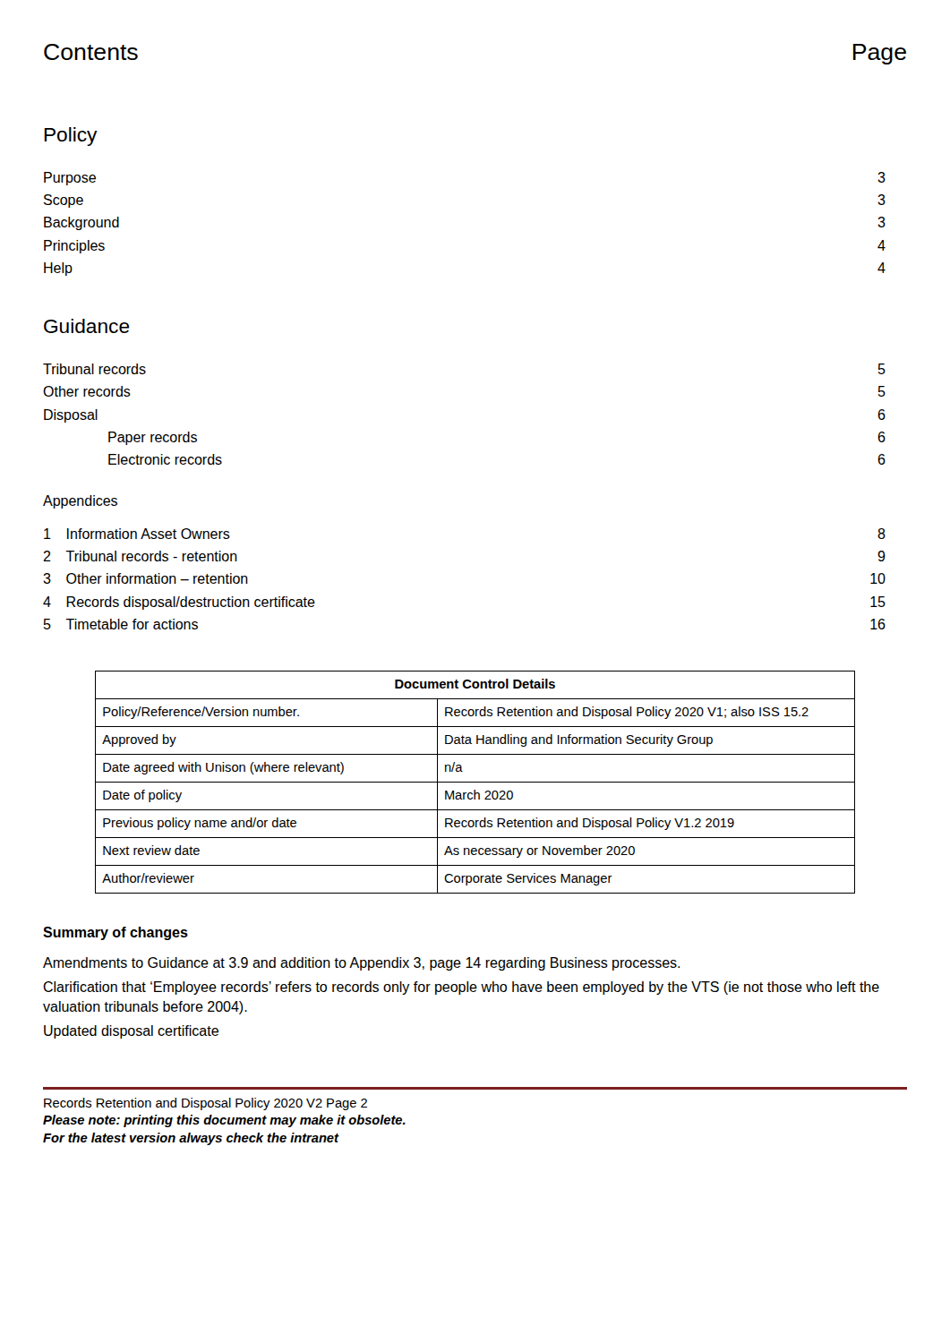Contents Page
Policy
| Purpose | 3 |
| Scope | 3 |
| Background | 3 |
| Principles | 4 |
| Help | 4 |
Guidance
| Tribunal records | 5 |
| Other records | 5 |
| Disposal | 6 |
| Paper records | 6 |
| Electronic records | 6 |
Appendices
| 1 | Information Asset Owners | 8 |
| 2 | Tribunal records - retention | 9 |
| 3 | Other information – retention | 10 |
| 4 | Records disposal/destruction certificate | 15 |
| 5 | Timetable for actions | 16 |
| Document Control Details |
| --- |
| Policy/Reference/Version number. | Records Retention and Disposal Policy 2020 V1; also ISS 15.2 |
| Approved by | Data Handling and Information Security Group |
| Date agreed with Unison (where relevant) | n/a |
| Date of policy | March 2020 |
| Previous policy name and/or date | Records Retention and Disposal Policy V1.2 2019 |
| Next review date | As necessary or November 2020 |
| Author/reviewer | Corporate Services Manager |
Summary of changes
Amendments to Guidance at 3.9 and addition to Appendix 3, page 14 regarding Business processes.
Clarification that ‘Employee records’ refers to records only for people who have been employed by the VTS (ie not those who left the valuation tribunals before 2004).
Updated disposal certificate
Records Retention and Disposal Policy 2020 V2 Page 2 Please note: printing this document may make it obsolete. For the latest version always check the intranet